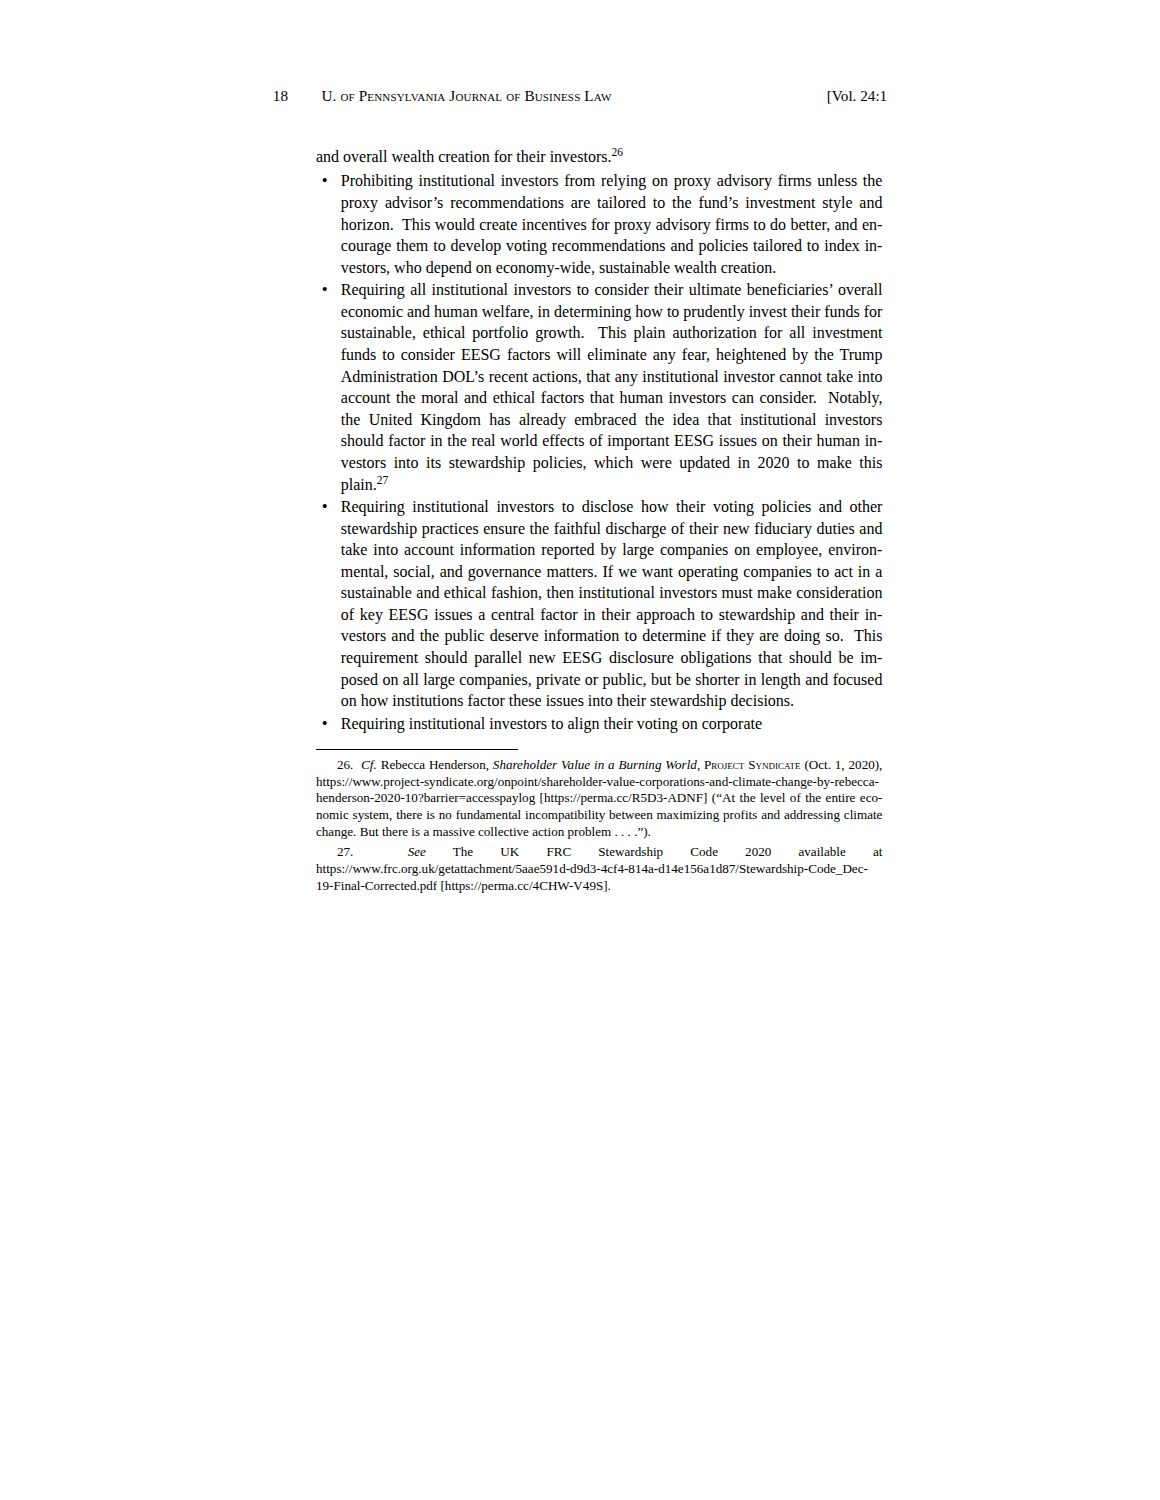18 U. of Pennsylvania Journal of Business Law [Vol. 24:1
and overall wealth creation for their investors.26
Prohibiting institutional investors from relying on proxy advisory firms unless the proxy advisor’s recommendations are tailored to the fund’s investment style and horizon. This would create incentives for proxy advisory firms to do better, and encourage them to develop voting recommendations and policies tailored to index investors, who depend on economy-wide, sustainable wealth creation.
Requiring all institutional investors to consider their ultimate beneficiaries’ overall economic and human welfare, in determining how to prudently invest their funds for sustainable, ethical portfolio growth. This plain authorization for all investment funds to consider EESG factors will eliminate any fear, heightened by the Trump Administration DOL’s recent actions, that any institutional investor cannot take into account the moral and ethical factors that human investors can consider. Notably, the United Kingdom has already embraced the idea that institutional investors should factor in the real world effects of important EESG issues on their human investors into its stewardship policies, which were updated in 2020 to make this plain.27
Requiring institutional investors to disclose how their voting policies and other stewardship practices ensure the faithful discharge of their new fiduciary duties and take into account information reported by large companies on employee, environmental, social, and governance matters. If we want operating companies to act in a sustainable and ethical fashion, then institutional investors must make consideration of key EESG issues a central factor in their approach to stewardship and their investors and the public deserve information to determine if they are doing so. This requirement should parallel new EESG disclosure obligations that should be imposed on all large companies, private or public, but be shorter in length and focused on how institutions factor these issues into their stewardship decisions.
Requiring institutional investors to align their voting on corporate
26. Cf. Rebecca Henderson, Shareholder Value in a Burning World, Project Syndicate (Oct. 1, 2020), https://www.project-syndicate.org/onpoint/shareholder-value-corporations-and-climate-change-by-rebecca-henderson-2020-10?barrier=accesspaylog [https://perma.cc/R5D3-ADNF] (“At the level of the entire economic system, there is no fundamental incompatibility between maximizing profits and addressing climate change. But there is a massive collective action problem . . . .”).
27. See The UK FRC Stewardship Code 2020 available at https://www.frc.org.uk/getattachment/5aae591d-d9d3-4cf4-814a-d14e156a1d87/Stewardship-Code_Dec-19-Final-Corrected.pdf [https://perma.cc/4CHW-V49S].